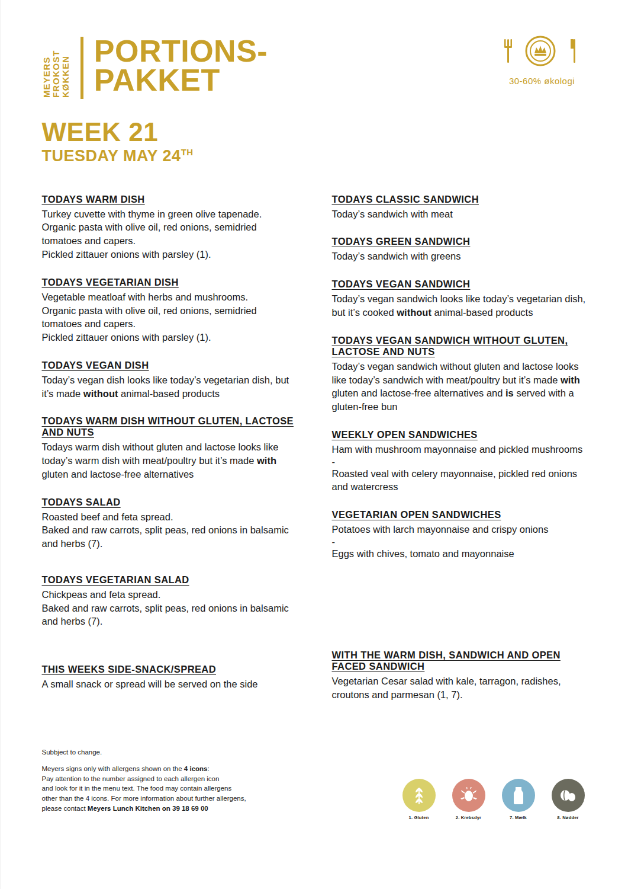MEYERS
FROKOST
KØKKEN
PORTIONS-
PAKKET
30-60% økologi
WEEK 21
TUESDAY MAY 24TH
Todays warm dish
Turkey cuvette with thyme in green olive tapenade.
Organic pasta with olive oil, red onions, semidried tomatoes and capers.
Pickled zittauer onions with parsley (1).
Todays vegetarian dish
Vegetable meatloaf with herbs and mushrooms.
Organic pasta with olive oil, red onions, semidried tomatoes and capers.
Pickled zittauer onions with parsley (1).
Todays vegan dish
Today’s vegan dish looks like today’s vegetarian dish, but it’s made without animal-based products
Todays warm dish without gluten, lactose and nuts
Todays warm dish without gluten and lactose looks like today’s warm dish with meat/poultry but it’s made with gluten and lactose-free alternatives
Todays salad
Roasted beef and feta spread.
Baked and raw carrots, split peas, red onions in balsamic and herbs (7).
Todays vegetarian salad
Chickpeas and feta spread.
Baked and raw carrots, split peas, red onions in balsamic and herbs (7).
This weeks side-snack/spread
A small snack or spread will be served on the side
Todays classic sandwich
Today’s sandwich with meat
Todays green sandwich
Today’s sandwich with greens
Todays vegan sandwich
Today’s vegan sandwich looks like today’s vegetarian dish, but it’s cooked without animal-based products
Todays vegan sandwich without gluten, lactose and nuts
Today’s vegan sandwich without gluten and lactose looks like today’s sandwich with meat/poultry but it’s made with gluten and lactose-free alternatives and is served with a gluten-free bun
Weekly open sandwiches
Ham with mushroom mayonnaise and pickled mushrooms
-
Roasted veal with celery mayonnaise, pickled red onions and watercress
Vegetarian open sandwiches
Potatoes with larch mayonnaise and crispy onions
-
Eggs with chives, tomato and mayonnaise
With the warm dish, sandwich and open faced sandwich
Vegetarian Cesar salad with kale, tarragon, radishes, croutons and parmesan (1, 7).
Subbject to change.
Meyers signs only with allergens shown on the 4 icons:
Pay attention to the number assigned to each allergen icon
and look for it in the menu text. The food may contain allergens
other than the 4 icons. For more information about further allergens,
please contact Meyers Lunch Kitchen on 39 18 69 00
1. Gluten
2. Krebsdyr
7. Mælk
8. Nødder